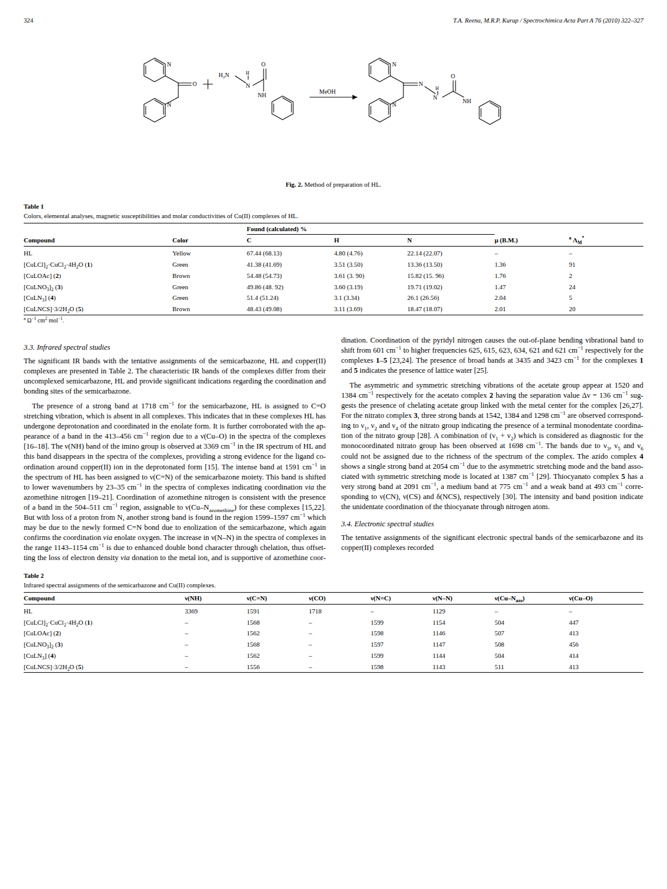324 T.A. Reena, M.R.P. Kurup / Spectrochimica Acta Part A 76 (2010) 322–327
N O N H2N N H O NH MeOH N N N N H O NH
Fig. 2. Method of preparation of HL.
Table 1
Colors, elemental analyses, magnetic susceptibilities and molar conductivities of Cu(II) complexes of HL.
| Compound | Color | Found (calculated) % | μ (B.M.) | a Λ M * |
| --- | --- | --- | --- | --- |
| C | H | N |
| HL | Yellow | 67.44 (68.13) | 4.80 (4.76) | 22.14 (22.07) | – | – |
| [CuLCl] 2 ·CuCl 2 ·4H 2 O ( 1 ) | Green | 41.38 (41.69) | 3.51 (3.50) | 13.36 (13.50) | 1.36 | 91 |
| [CuLOAc] ( 2 ) | Brown | 54.48 (54.73) | 3.61 (3. 90) | 15.82 (15. 96) | 1.76 | 2 |
| [CuLNO 3 ] 2 ( 3 ) | Green | 49.86 (48. 92) | 3.60 (3.19) | 19.71 (19.02) | 1.47 | 24 |
| [CuLN 3 ] ( 4 ) | Green | 51.4 (51.24) | 3.1 (3.34) | 26.1 (26.56) | 2.04 | 5 |
| [CuLNCS]·3/2H 2 O ( 5 ) | Brown | 48.43 (49.08) | 3.11 (3.69) | 18.47 (18.07) | 2.01 | 20 |
a Ω−1 cm2 mol−1.
3.3. Infrared spectral studies
The significant IR bands with the tentative assignments of the semicarbazone, HL and copper(II) complexes are presented in Table 2. The characteristic IR bands of the complexes differ from their uncomplexed semicarbazone, HL and provide significant indications regarding the coordination and bonding sites of the semicarbazone.
The presence of a strong band at 1718 cm−1 for the semicarbazone, HL is assigned to C=O stretching vibration, which is absent in all complexes. This indicates that in these complexes HL has undergone deprotonation and coordinated in the enolate form. It is further corroborated with the appearance of a band in the 413–456 cm−1 region due to a ν(Cu–O) in the spectra of the complexes [16–18]. The ν(NH) band of the imino group is observed at 3369 cm−1 in the IR spectrum of HL and this band disappears in the spectra of the complexes, providing a strong evidence for the ligand coordination around copper(II) ion in the deprotonated form [15]. The intense band at 1591 cm−1 in the spectrum of HL has been assigned to ν(C=N) of the semicarbazone moiety. This band is shifted to lower wavenumbers by 23–35 cm−1 in the spectra of complexes indicating coordination via the azomethine nitrogen [19–21]. Coordination of azomethine nitrogen is consistent with the presence of a band in the 504–511 cm−1 region, assignable to ν(Cu–Nazomethine) for these complexes [15,22]. But with loss of a proton from N, another strong band is found in the region 1599–1597 cm−1 which may be due to the newly formed C=N bond due to enolization of the semicarbazone, which again confirms the coordination via enolate oxygen. The increase in ν(N–N) in the spectra of complexes in the range 1143–1154 cm−1 is due to enhanced double bond character through chelation, thus offsetting the loss of electron density via donation to the metal ion, and is supportive of azomethine coordination. Coordination of the pyridyl nitrogen causes the out-of-plane bending vibrational band to shift from 601 cm−1 to higher frequencies 625, 615, 623, 634, 621 and 621 cm−1 respectively for the complexes 1–5 [23,24]. The presence of broad bands at 3435 and 3423 cm−1 for the complexes 1 and 5 indicates the presence of lattice water [25].
The asymmetric and symmetric stretching vibrations of the acetate group appear at 1520 and 1384 cm−1 respectively for the acetato complex 2 having the separation value Δν = 136 cm−1 suggests the presence of chelating acetate group linked with the metal center for the complex [26,27]. For the nitrato complex 3, three strong bands at 1542, 1384 and 1298 cm−1 are observed corresponding to ν1, ν2 and ν4 of the nitrato group indicating the presence of a terminal monodentate coordination of the nitrato group [28]. A combination of (ν1 + ν2) which is considered as diagnostic for the monocoordinated nitrato group has been observed at 1698 cm−1. The bands due to ν3, ν5 and ν6 could not be assigned due to the richness of the spectrum of the complex. The azido complex 4 shows a single strong band at 2054 cm−1 due to the asymmetric stretching mode and the band associated with symmetric stretching mode is located at 1387 cm−1 [29]. Thiocyanato complex 5 has a very strong band at 2091 cm−1, a medium band at 775 cm−1 and a weak band at 493 cm−1 corresponding to ν(CN), ν(CS) and δ(NCS), respectively [30]. The intensity and band position indicate the unidentate coordination of the thiocyanate through nitrogen atom.
3.4. Electronic spectral studies
The tentative assignments of the significant electronic spectral bands of the semicarbazone and its copper(II) complexes recorded
Table 2
Infrared spectral assignments of the semicarbazone and Cu(II) complexes.
| Compound | ν(NH) | ν(C=N) | ν(CO) | ν(N=C) | ν(N–N) | ν(Cu–N azo ) | ν(Cu–O) |
| --- | --- | --- | --- | --- | --- | --- | --- |
| HL | 3369 | 1591 | 1718 | – | 1129 | – | – |
| [CuLCl] 2 ·CuCl 2 ·4H 2 O ( 1 ) | – | 1568 | – | 1599 | 1154 | 504 | 447 |
| [CuLOAc] ( 2 ) | – | 1562 | – | 1598 | 1146 | 507 | 413 |
| [CuLNO 3 ] 2 ( 3 ) | – | 1568 | – | 1597 | 1147 | 508 | 456 |
| [CuLN 3 ] ( 4 ) | – | 1562 | – | 1599 | 1144 | 504 | 414 |
| [CuLNCS]·3/2H 2 O ( 5 ) | – | 1556 | – | 1598 | 1143 | 511 | 413 |